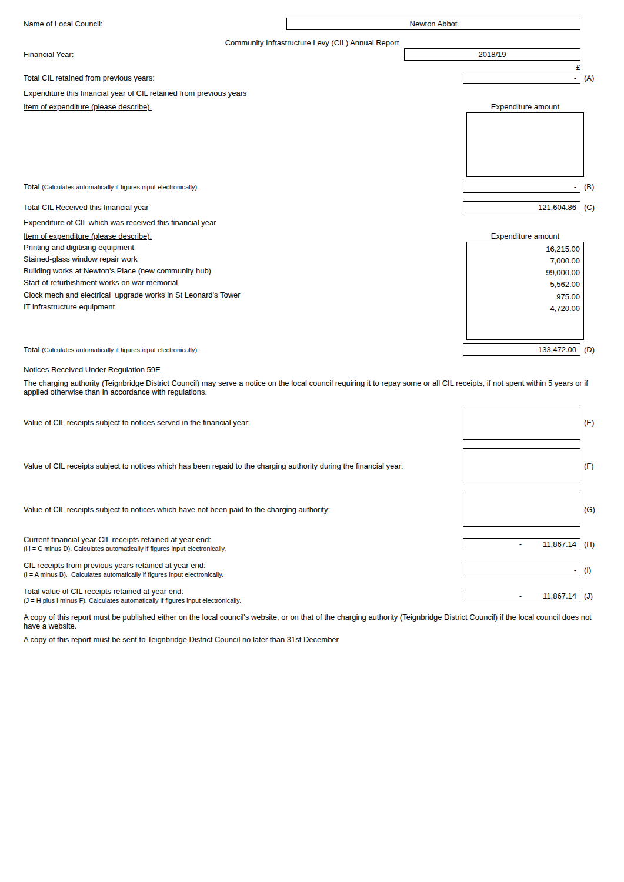Name of Local Council:
Newton Abbot
Community Infrastructure Levy (CIL) Annual Report
Financial Year:
2018/19
£
Total CIL retained from previous years:
-
(A)
Expenditure this financial year of CIL retained from previous years
Item of expenditure (please describe).
Expenditure amount
Total (Calculates automatically if figures input electronically).
-
(B)
Total CIL Received this financial year
121,604.86
(C)
Expenditure of CIL which was received this financial year
Item of expenditure (please describe).
Expenditure amount
Printing and digitising equipment
Stained-glass window repair work
Building works at Newton's Place (new community hub)
Start of refurbishment works on war memorial
Clock mech and electrical upgrade works in St Leonard's Tower
IT infrastructure equipment
16,215.00
7,000.00
99,000.00
5,562.00
975.00
4,720.00
Total (Calculates automatically if figures input electronically).
133,472.00
(D)
Notices Received Under Regulation 59E
The charging authority (Teignbridge District Council) may serve a notice on the local council requiring it to repay some or all CIL receipts, if not spent within 5 years or if applied otherwise than in accordance with regulations.
Value of CIL receipts subject to notices served in the financial year:
(E)
Value of CIL receipts subject to notices which has been repaid to the charging authority during the financial year:
(F)
Value of CIL receipts subject to notices which have not been paid to the charging authority:
(G)
Current financial year CIL receipts retained at year end:
(H = C minus D). Calculates automatically if figures input electronically.
- 11,867.14
(H)
CIL receipts from previous years retained at year end:
(I = A minus B). Calculates automatically if figures input electronically.
-
(I)
Total value of CIL receipts retained at year end:
(J = H plus I minus F). Calculates automatically if figures input electronically.
- 11,867.14
(J)
A copy of this report must be published either on the local council's website, or on that of the charging authority (Teignbridge District Council) if the local council does not have a website.
A copy of this report must be sent to Teignbridge District Council no later than 31st December